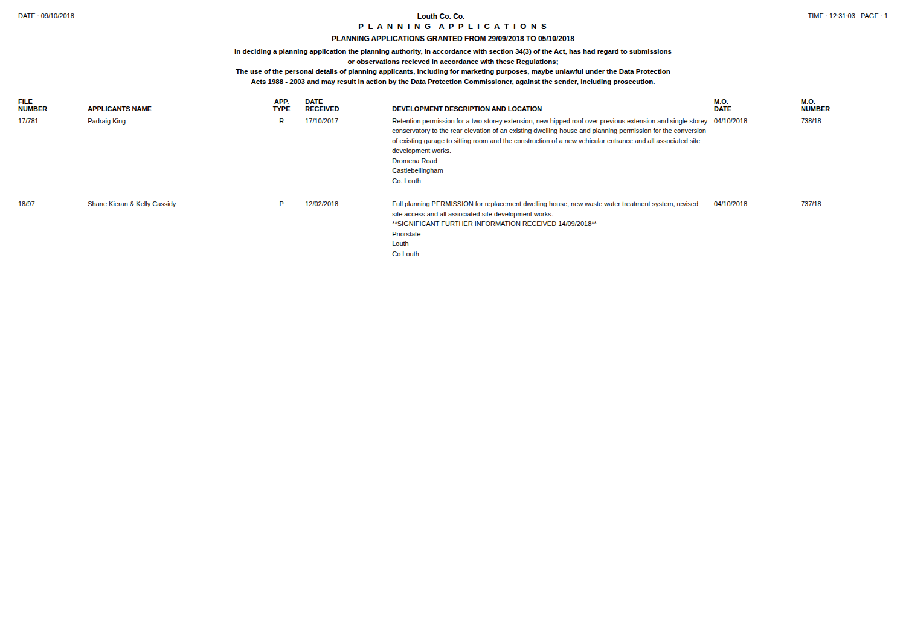DATE : 09/10/2018
Louth Co. Co.
TIME : 12:31:03 PAGE : 1
P L A N N I N G A P P L I C A T I O N S
PLANNING APPLICATIONS GRANTED FROM 29/09/2018 TO 05/10/2018
in deciding a planning application the planning authority, in accordance with section 34(3) of the Act, has had regard to submissions
or observations recieved in accordance with these Regulations;
The use of the personal details of planning applicants, including for marketing purposes, maybe unlawful under the Data Protection
Acts 1988 - 2003 and may result in action by the Data Protection Commissioner, against the sender, including prosecution.
| FILE NUMBER | APPLICANTS NAME | APP. TYPE | DATE RECEIVED | DEVELOPMENT DESCRIPTION AND LOCATION | M.O. DATE | M.O. NUMBER |
| --- | --- | --- | --- | --- | --- | --- |
| 17/781 | Padraig King | R | 17/10/2017 | Retention permission for a two-storey extension, new hipped roof over previous extension and single storey conservatory to the rear elevation of an existing dwelling house and planning permission for the conversion of existing garage to sitting room and the construction of a new vehicular entrance and all associated site development works. Dromena Road Castlebellingham Co. Louth | 04/10/2018 | 738/18 |
| 18/97 | Shane Kieran & Kelly Cassidy | P | 12/02/2018 | Full planning PERMISSION for replacement dwelling house, new waste water treatment system, revised site access and all associated site development works. **SIGNIFICANT FURTHER INFORMATION RECEIVED 14/09/2018** Priorstate Louth Co Louth | 04/10/2018 | 737/18 |